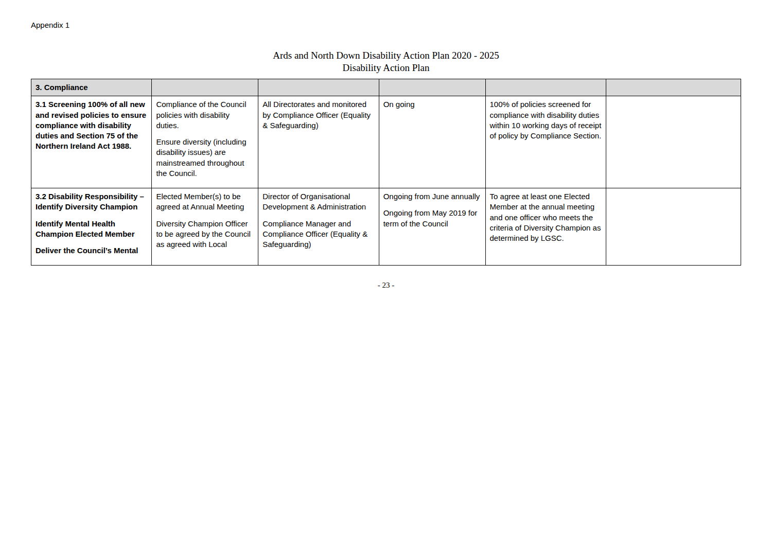Appendix 1
Ards and North Down Disability Action Plan 2020 - 2025
Disability Action Plan
| 3. Compliance | | | | | |
| 3.1 Screening 100% of all new and revised policies to ensure compliance with disability duties and Section 75 of the Northern Ireland Act 1988. | Compliance of the Council policies with disability duties. Ensure diversity (including disability issues) are mainstreamed throughout the Council. | All Directorates and monitored by Compliance Officer (Equality & Safeguarding) | On going | 100% of policies screened for compliance with disability duties within 10 working days of receipt of policy by Compliance Section. | |
| 3.2 Disability Responsibility – Identify Diversity Champion Identify Mental Health Champion Elected Member Deliver the Council’s Mental | Elected Member(s) to be agreed at Annual Meeting Diversity Champion Officer to be agreed by the Council as agreed with Local | Director of Organisational Development & Administration Compliance Manager and Compliance Officer (Equality & Safeguarding) | Ongoing from June annually Ongoing from May 2019 for term of the Council | To agree at least one Elected Member at the annual meeting and one officer who meets the criteria of Diversity Champion as determined by LGSC. | |
- 23 -